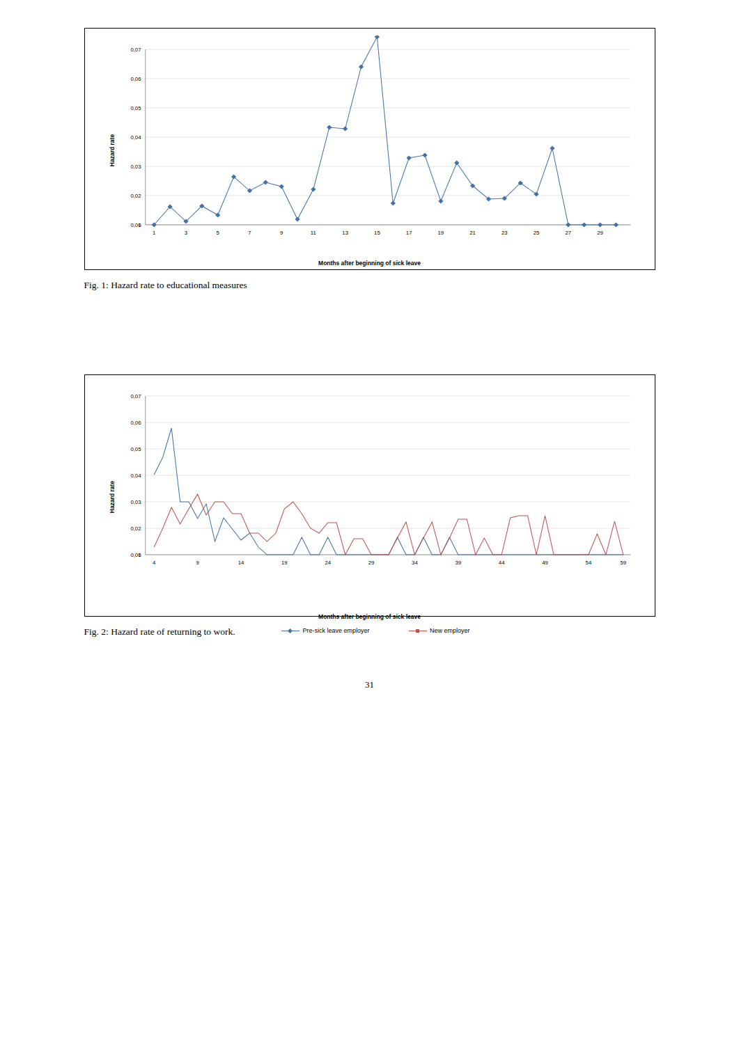Hazard rate
0,07 0,06 0,05 0,04 0,03 0,02 0,01 1 3 5 7 9 11 13 15 17 19 21 23 25 27 29 0
Months after beginning of sick leave
Fig. 1: Hazard rate to educational measures
Hazard rate
0,07 0,06 0,05 0,04 0,03 0,02 0,01 0 4 9 14 19 24 29 34 39 44 49 54 59
Months after beginning of sick leave
Pre-sick leave employer New employer
Fig. 2: Hazard rate of returning to work.
31